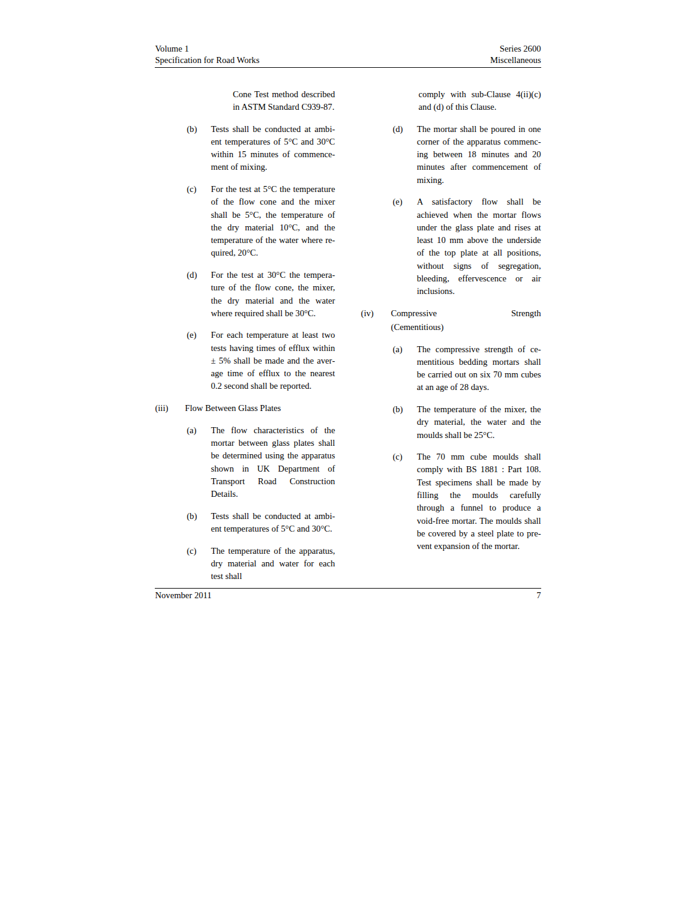Volume 1
Specification for Road Works
Series 2600
Miscellaneous
Cone Test method described in ASTM Standard C939-87.
(b)
Tests shall be conducted at ambient temperatures of 5°C and 30°C within 15 minutes of commencement of mixing.
(c)
For the test at 5°C the temperature of the flow cone and the mixer shall be 5°C, the temperature of the dry material 10°C, and the temperature of the water where required, 20°C.
(d)
For the test at 30°C the temperature of the flow cone, the mixer, the dry material and the water where required shall be 30°C.
(e)
For each temperature at least two tests having times of efflux within ± 5% shall be made and the average time of efflux to the nearest 0.2 second shall be reported.
(iii)
Flow Between Glass Plates
(a)
The flow characteristics of the mortar between glass plates shall be determined using the apparatus shown in UK Department of Transport Road Construction Details.
(b)
Tests shall be conducted at ambient temperatures of 5°C and 30°C.
(c)
The temperature of the apparatus, dry material and water for each test shall
comply with sub-Clause 4(ii)(c) and (d) of this Clause.
(d)
The mortar shall be poured in one corner of the apparatus commencing between 18 minutes and 20 minutes after commencement of mixing.
(e)
A satisfactory flow shall be achieved when the mortar flows under the glass plate and rises at least 10 mm above the underside of the top plate at all positions, without signs of segregation, bleeding, effervescence or air inclusions.
(iv)
Compressive Strength
(Cementitious)
(a)
The compressive strength of cementitious bedding mortars shall be carried out on six 70 mm cubes at an age of 28 days.
(b)
The temperature of the mixer, the dry material, the water and the moulds shall be 25°C.
(c)
The 70 mm cube moulds shall comply with BS 1881 : Part 108. Test specimens shall be made by filling the moulds carefully through a funnel to produce a void-free mortar. The moulds shall be covered by a steel plate to prevent expansion of the mortar.
November 2011
7